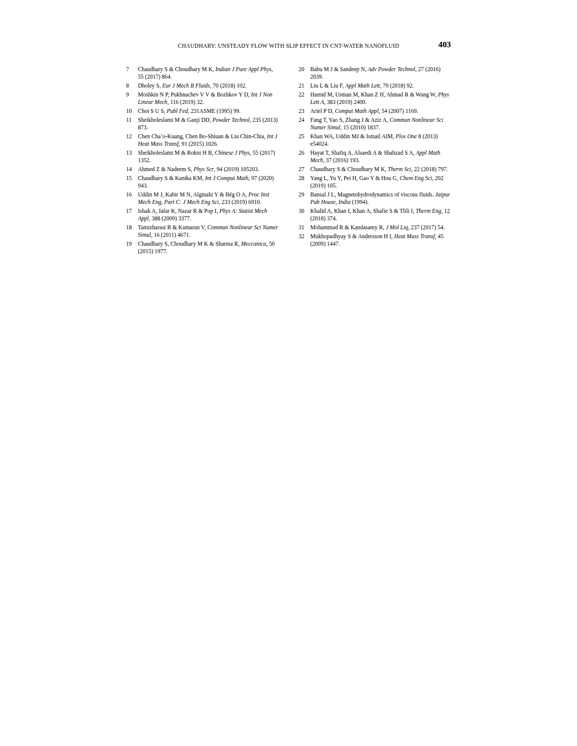Chaudhary: Unsteady Flow with Slip Effect in CNT-Water Nanofluid
403
Chaudhary S & Choudhary M K, Indian J Pure Appl Phys, 55 (2017) 864.
Dholey S, Eur J Mech B Fluids, 70 (2018) 102.
Moshkin N P, Pukhnachev V V & Bozhkov Y D, Int J Non Linear Mech, 116 (2019) 32.
Choi S U S, Publ Fed, 231ASME (1995) 99.
Sheikholeslami M & Ganji DD, Powder Technol, 235 (2013) 873.
Chen Cha’o-Kuang, Chen Bo-Shiuan & Liu Chin-Chia, Int J Heat Mass Transf, 91 (2015) 1026.
Sheikholeslami M & Rokni H B, Chinese J Phys, 55 (2017) 1352.
Ahmed Z & Nadeem S, Phys Scr, 94 (2019) 105203.
Chaudhary S & Kanika KM, Int J Comput Math, 97 (2020) 943.
Uddin M J, Kabir M N, Alginahi Y & Bég O A, Proc Inst Mech Eng, Part C: J Mech Eng Sci, 233 (2019) 6910.
Ishak A, Jafar K, Nazar R & Pop I, Phys A: Statist Mech Appl, 388 (2009) 3377.
Tamizharasi R & Kumaran V, Commun Nonlinear Sci Numer Simul, 16 (2011) 4671.
Chaudhary S, Choudhary M K & Sharma R, Meccanica, 50 (2015) 1977.
Babu M J & Sandeep N, Adv Powder Technol, 27 (2016) 2039.
Liu L & Liu F, Appl Math Lett, 79 (2018) 92.
Hamid M, Usman M, Khan Z H, Ahmad R & Wang W, Phys Lett A, 383 (2019) 2400.
Ariel P D, Comput Math Appl, 54 (2007) 1169.
Fang T, Yao S, Zhang J & Aziz A, Commun Nonlinear Sci Numer Simul, 15 (2010) 1837.
Khan WA, Uddin MJ & Ismail AIM, Plos One 8 (2013) e54024.
Hayat T, Shafiq A, Alsaedi A & Shahzad S A, Appl Math Mech, 37 (2016) 193.
Chaudhary S & Choudhary M K, Therm Sci, 22 (2018) 797.
Yang L, Yu Y, Pei H, Gao Y & Hou G, Chem Eng Sci, 202 (2019) 105.
Bansal J L, Magnetohydrodynamics of viscous fluids. Jaipur Pub House, India (1994).
Khalid A, Khan I, Khan A, Shafie S & Tlili I, Therm Eng, 12 (2018) 374.
Mohammad R & Kandasamy R, J Mol Liq, 237 (2017) 54.
Mukhopadhyay S & Andersson H I, Heat Mass Transf, 45 (2009) 1447.